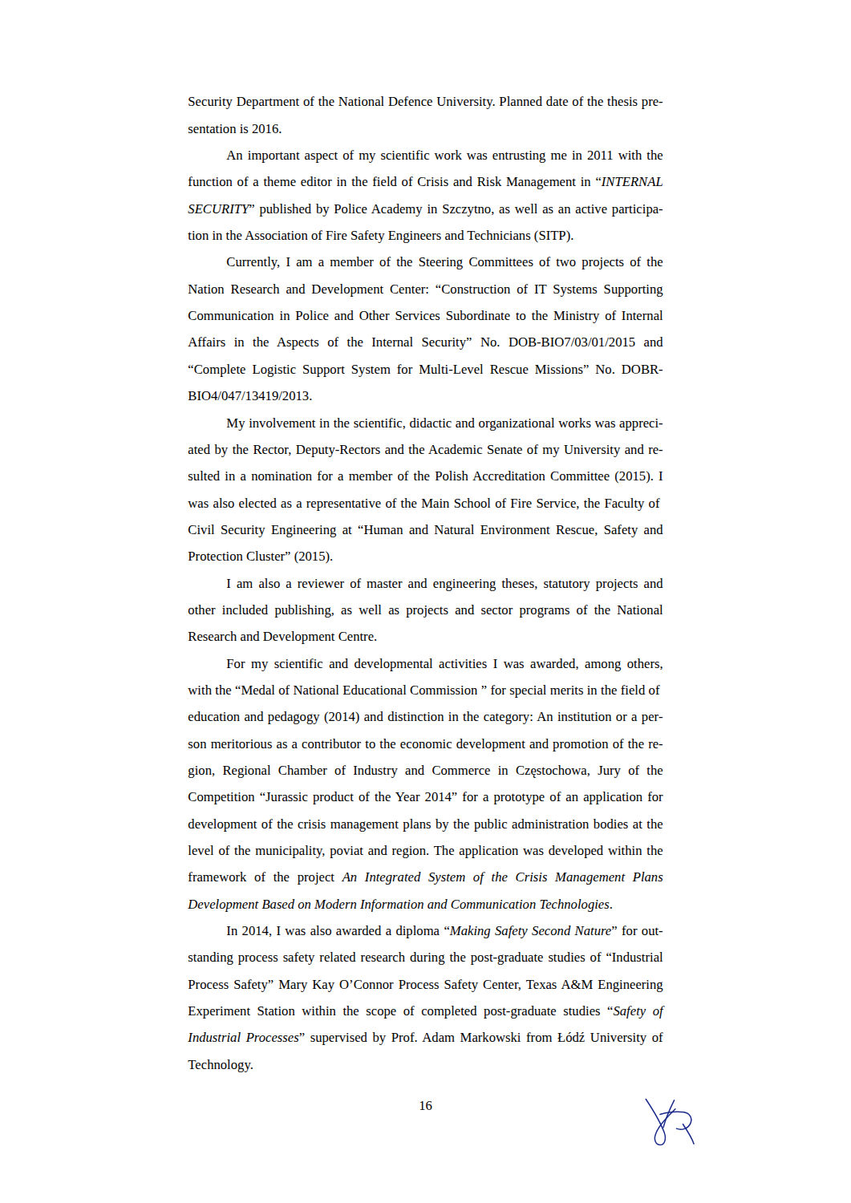Security Department of the National Defence University. Planned date of the thesis presentation is 2016.
An important aspect of my scientific work was entrusting me in 2011 with the function of a theme editor in the field of Crisis and Risk Management in “INTERNAL SECURITY” published by Police Academy in Szczytno, as well as an active participation in the Association of Fire Safety Engineers and Technicians (SITP).
Currently, I am a member of the Steering Committees of two projects of the Nation Research and Development Center: “Construction of IT Systems Supporting Communication in Police and Other Services Subordinate to the Ministry of Internal Affairs in the Aspects of the Internal Security” No. DOB-BIO7/03/01/2015 and “Complete Logistic Support System for Multi-Level Rescue Missions” No. DOBR-BIO4/047/13419/2013.
My involvement in the scientific, didactic and organizational works was appreciated by the Rector, Deputy-Rectors and the Academic Senate of my University and resulted in a nomination for a member of the Polish Accreditation Committee (2015). I was also elected as a representative of the Main School of Fire Service, the Faculty of Civil Security Engineering at “Human and Natural Environment Rescue, Safety and Protection Cluster” (2015).
I am also a reviewer of master and engineering theses, statutory projects and other included publishing, as well as projects and sector programs of the National Research and Development Centre.
For my scientific and developmental activities I was awarded, among others, with the “Medal of National Educational Commission ” for special merits in the field of education and pedagogy (2014) and distinction in the category: An institution or a person meritorious as a contributor to the economic development and promotion of the region, Regional Chamber of Industry and Commerce in Częstochowa, Jury of the Competition “Jurassic product of the Year 2014” for a prototype of an application for development of the crisis management plans by the public administration bodies at the level of the municipality, poviat and region. The application was developed within the framework of the project An Integrated System of the Crisis Management Plans Development Based on Modern Information and Communication Technologies.
In 2014, I was also awarded a diploma “Making Safety Second Nature” for outstanding process safety related research during the post-graduate studies of “Industrial Process Safety” Mary Kay O’Connor Process Safety Center, Texas A&M Engineering Experiment Station within the scope of completed post-graduate studies “Safety of Industrial Processes” supervised by Prof. Adam Markowski from Łódź University of Technology.
16